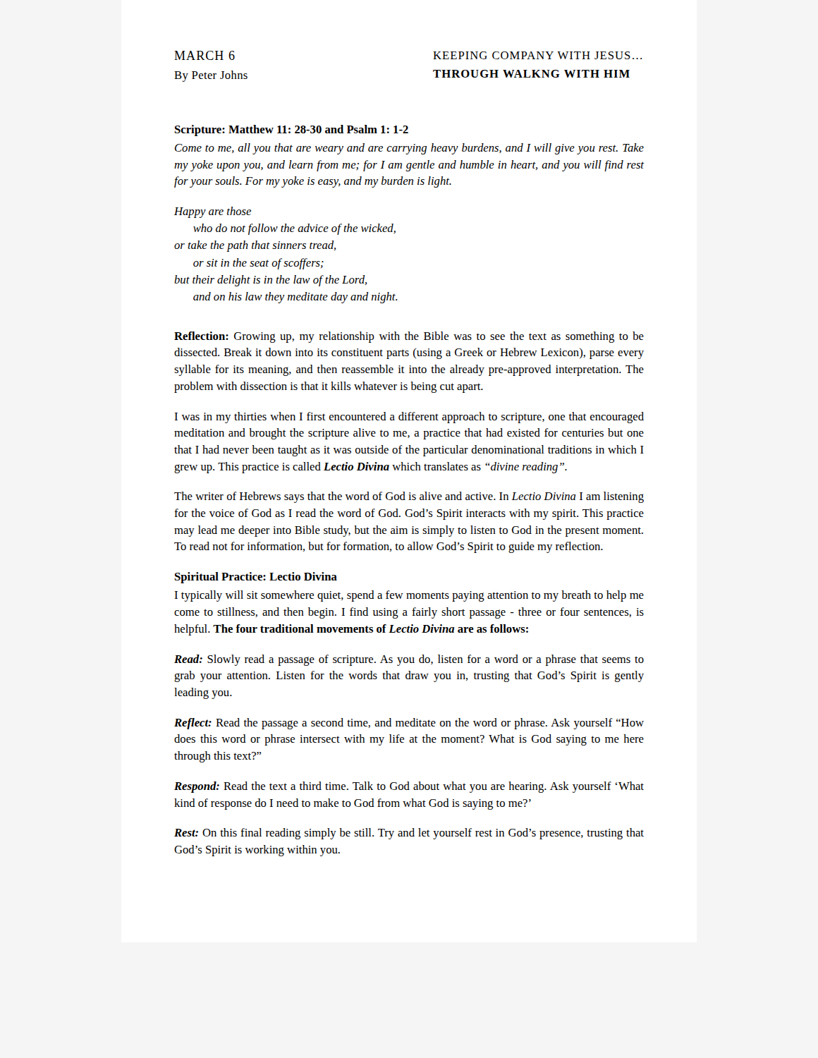MARCH 6
By Peter Johns
KEEPING COMPANY WITH JESUS…
THROUGH WALKNG WITH HIM
Scripture: Matthew 11: 28-30 and Psalm 1: 1-2
Come to me, all you that are weary and are carrying heavy burdens, and I will give you rest. Take my yoke upon you, and learn from me; for I am gentle and humble in heart, and you will find rest for your souls. For my yoke is easy, and my burden is light.
Happy are those
who do not follow the advice of the wicked,
or take the path that sinners tread,
or sit in the seat of scoffers;
but their delight is in the law of the Lord,
and on his law they meditate day and night.
Reflection: Growing up, my relationship with the Bible was to see the text as something to be dissected. Break it down into its constituent parts (using a Greek or Hebrew Lexicon), parse every syllable for its meaning, and then reassemble it into the already pre-approved interpretation. The problem with dissection is that it kills whatever is being cut apart.
I was in my thirties when I first encountered a different approach to scripture, one that encouraged meditation and brought the scripture alive to me, a practice that had existed for centuries but one that I had never been taught as it was outside of the particular denominational traditions in which I grew up. This practice is called Lectio Divina which translates as “divine reading”.
The writer of Hebrews says that the word of God is alive and active. In Lectio Divina I am listening for the voice of God as I read the word of God. God’s Spirit interacts with my spirit. This practice may lead me deeper into Bible study, but the aim is simply to listen to God in the present moment. To read not for information, but for formation, to allow God’s Spirit to guide my reflection.
Spiritual Practice: Lectio Divina
I typically will sit somewhere quiet, spend a few moments paying attention to my breath to help me come to stillness, and then begin. I find using a fairly short passage - three or four sentences, is helpful. The four traditional movements of Lectio Divina are as follows:
Read: Slowly read a passage of scripture. As you do, listen for a word or a phrase that seems to grab your attention. Listen for the words that draw you in, trusting that God’s Spirit is gently leading you.
Reflect: Read the passage a second time, and meditate on the word or phrase. Ask yourself “How does this word or phrase intersect with my life at the moment? What is God saying to me here through this text?”
Respond: Read the text a third time. Talk to God about what you are hearing. Ask yourself ‘What kind of response do I need to make to God from what God is saying to me?’
Rest: On this final reading simply be still. Try and let yourself rest in God’s presence, trusting that God’s Spirit is working within you.